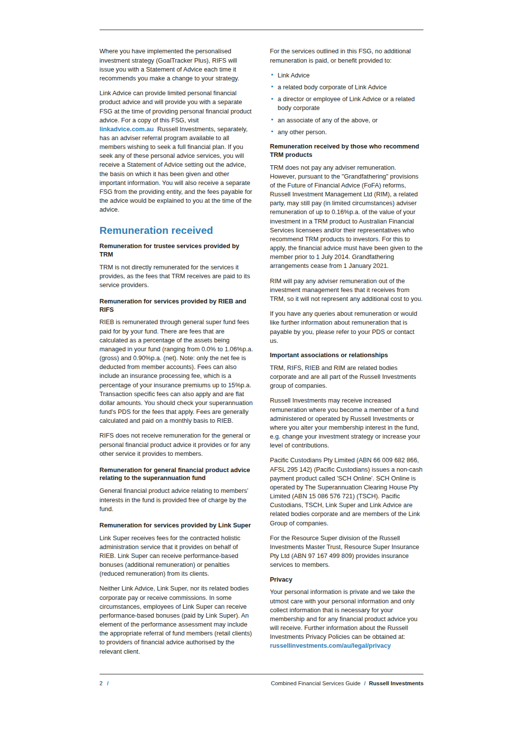Where you have implemented the personalised investment strategy (GoalTracker Plus), RIFS will issue you with a Statement of Advice each time it recommends you make a change to your strategy.
Link Advice can provide limited personal financial product advice and will provide you with a separate FSG at the time of providing personal financial product advice. For a copy of this FSG, visit linkadvice.com.au Russell Investments, separately, has an adviser referral program available to all members wishing to seek a full financial plan. If you seek any of these personal advice services, you will receive a Statement of Advice setting out the advice, the basis on which it has been given and other important information. You will also receive a separate FSG from the providing entity, and the fees payable for the advice would be explained to you at the time of the advice.
Remuneration received
Remuneration for trustee services provided by TRM
TRM is not directly remunerated for the services it provides, as the fees that TRM receives are paid to its service providers.
Remuneration for services provided by RIEB and RIFS
RIEB is remunerated through general super fund fees paid for by your fund. There are fees that are calculated as a percentage of the assets being managed in your fund (ranging from 0.0% to 1.06%p.a. (gross) and 0.90%p.a. (net). Note: only the net fee is deducted from member accounts). Fees can also include an insurance processing fee, which is a percentage of your insurance premiums up to 15%p.a. Transaction specific fees can also apply and are flat dollar amounts. You should check your superannuation fund's PDS for the fees that apply. Fees are generally calculated and paid on a monthly basis to RIEB.
RIFS does not receive remuneration for the general or personal financial product advice it provides or for any other service it provides to members.
Remuneration for general financial product advice relating to the superannuation fund
General financial product advice relating to members' interests in the fund is provided free of charge by the fund.
Remuneration for services provided by Link Super
Link Super receives fees for the contracted holistic administration service that it provides on behalf of RIEB. Link Super can receive performance-based bonuses (additional remuneration) or penalties (reduced remuneration) from its clients.
Neither Link Advice, Link Super, nor its related bodies corporate pay or receive commissions. In some circumstances, employees of Link Super can receive performance-based bonuses (paid by Link Super). An element of the performance assessment may include the appropriate referral of fund members (retail clients) to providers of financial advice authorised by the relevant client.
For the services outlined in this FSG, no additional remuneration is paid, or benefit provided to:
Link Advice
a related body corporate of Link Advice
a director or employee of Link Advice or a related body corporate
an associate of any of the above, or
any other person.
Remuneration received by those who recommend TRM products
TRM does not pay any adviser remuneration. However, pursuant to the "Grandfathering" provisions of the Future of Financial Advice (FoFA) reforms, Russell Investment Management Ltd (RIM), a related party, may still pay (in limited circumstances) adviser remuneration of up to 0.16%p.a. of the value of your investment in a TRM product to Australian Financial Services licensees and/or their representatives who recommend TRM products to investors. For this to apply, the financial advice must have been given to the member prior to 1 July 2014. Grandfathering arrangements cease from 1 January 2021.
RIM will pay any adviser remuneration out of the investment management fees that it receives from TRM, so it will not represent any additional cost to you.
If you have any queries about remuneration or would like further information about remuneration that is payable by you, please refer to your PDS or contact us.
Important associations or relationships
TRM, RIFS, RIEB and RIM are related bodies corporate and are all part of the Russell Investments group of companies.
Russell Investments may receive increased remuneration where you become a member of a fund administered or operated by Russell Investments or where you alter your membership interest in the fund, e.g. change your investment strategy or increase your level of contributions.
Pacific Custodians Pty Limited (ABN 66 009 682 866, AFSL 295 142) (Pacific Custodians) issues a non-cash payment product called 'SCH Online'. SCH Online is operated by The Superannuation Clearing House Pty Limited (ABN 15 086 576 721) (TSCH). Pacific Custodians, TSCH, Link Super and Link Advice are related bodies corporate and are members of the Link Group of companies.
For the Resource Super division of the Russell Investments Master Trust, Resource Super Insurance Pty Ltd (ABN 97 167 499 809) provides insurance services to members.
Privacy
Your personal information is private and we take the utmost care with your personal information and only collect information that is necessary for your membership and for any financial product advice you will receive. Further information about the Russell Investments Privacy Policies can be obtained at: russellinvestments.com/au/legal/privacy
2 /
Combined Financial Services Guide / Russell Investments